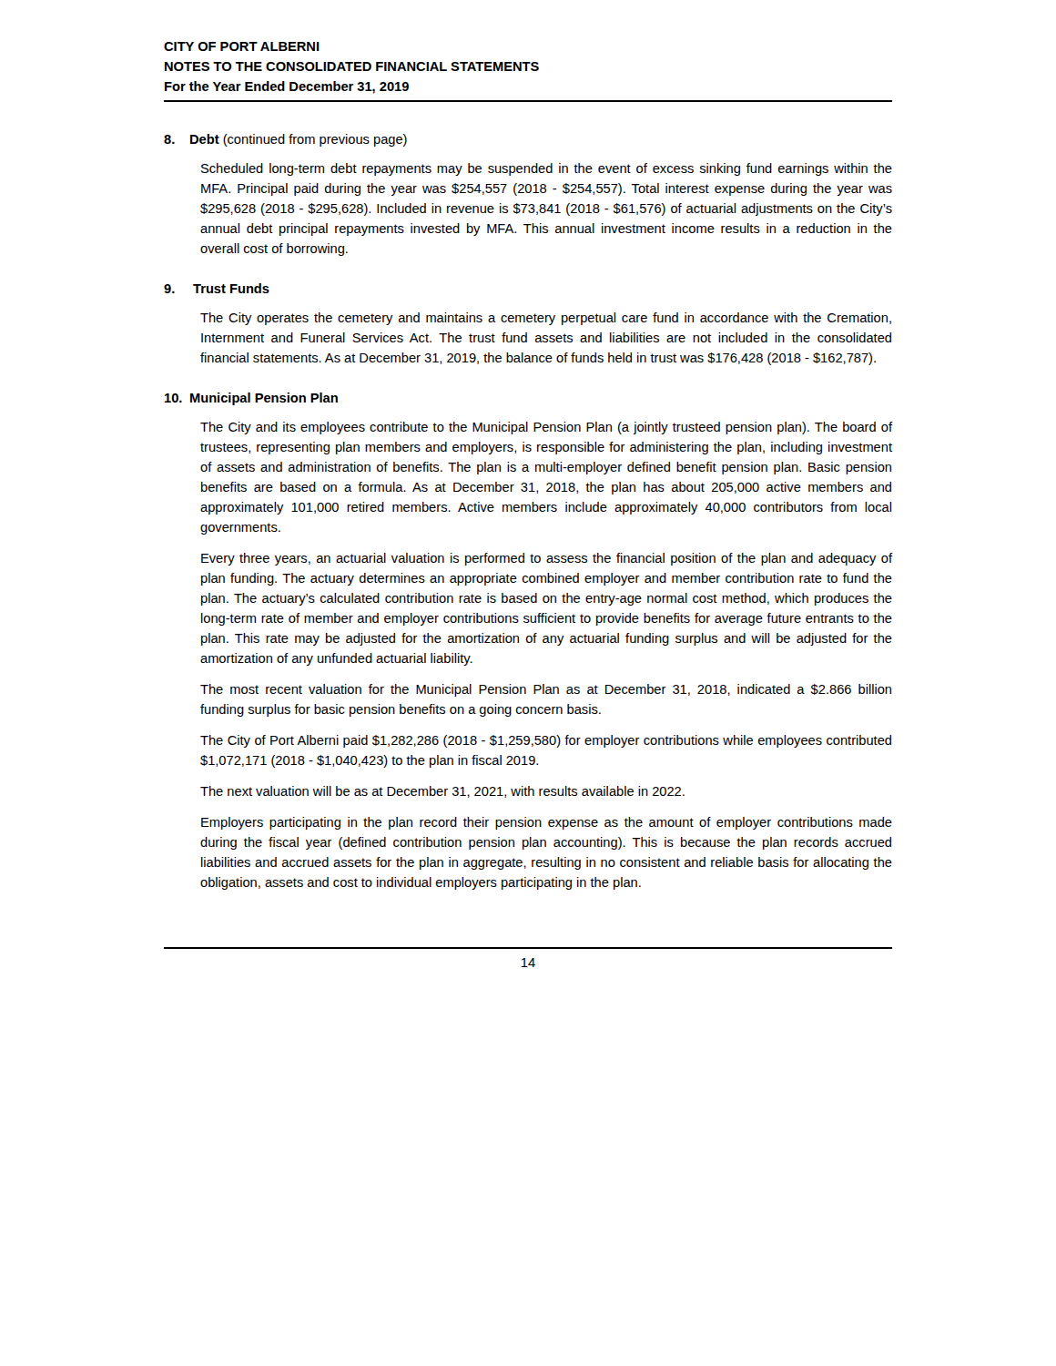CITY OF PORT ALBERNI
NOTES TO THE CONSOLIDATED FINANCIAL STATEMENTS
For the Year Ended December 31, 2019
8. Debt (continued from previous page)
Scheduled long-term debt repayments may be suspended in the event of excess sinking fund earnings within the MFA. Principal paid during the year was $254,557 (2018 - $254,557). Total interest expense during the year was $295,628 (2018 - $295,628). Included in revenue is $73,841 (2018 - $61,576) of actuarial adjustments on the City’s annual debt principal repayments invested by MFA. This annual investment income results in a reduction in the overall cost of borrowing.
9. Trust Funds
The City operates the cemetery and maintains a cemetery perpetual care fund in accordance with the Cremation, Internment and Funeral Services Act. The trust fund assets and liabilities are not included in the consolidated financial statements. As at December 31, 2019, the balance of funds held in trust was $176,428 (2018 - $162,787).
10. Municipal Pension Plan
The City and its employees contribute to the Municipal Pension Plan (a jointly trusteed pension plan). The board of trustees, representing plan members and employers, is responsible for administering the plan, including investment of assets and administration of benefits. The plan is a multi-employer defined benefit pension plan. Basic pension benefits are based on a formula. As at December 31, 2018, the plan has about 205,000 active members and approximately 101,000 retired members. Active members include approximately 40,000 contributors from local governments.
Every three years, an actuarial valuation is performed to assess the financial position of the plan and adequacy of plan funding. The actuary determines an appropriate combined employer and member contribution rate to fund the plan. The actuary’s calculated contribution rate is based on the entry-age normal cost method, which produces the long-term rate of member and employer contributions sufficient to provide benefits for average future entrants to the plan. This rate may be adjusted for the amortization of any actuarial funding surplus and will be adjusted for the amortization of any unfunded actuarial liability.
The most recent valuation for the Municipal Pension Plan as at December 31, 2018, indicated a $2.866 billion funding surplus for basic pension benefits on a going concern basis.
The City of Port Alberni paid $1,282,286 (2018 - $1,259,580) for employer contributions while employees contributed $1,072,171 (2018 - $1,040,423) to the plan in fiscal 2019.
The next valuation will be as at December 31, 2021, with results available in 2022.
Employers participating in the plan record their pension expense as the amount of employer contributions made during the fiscal year (defined contribution pension plan accounting). This is because the plan records accrued liabilities and accrued assets for the plan in aggregate, resulting in no consistent and reliable basis for allocating the obligation, assets and cost to individual employers participating in the plan.
14